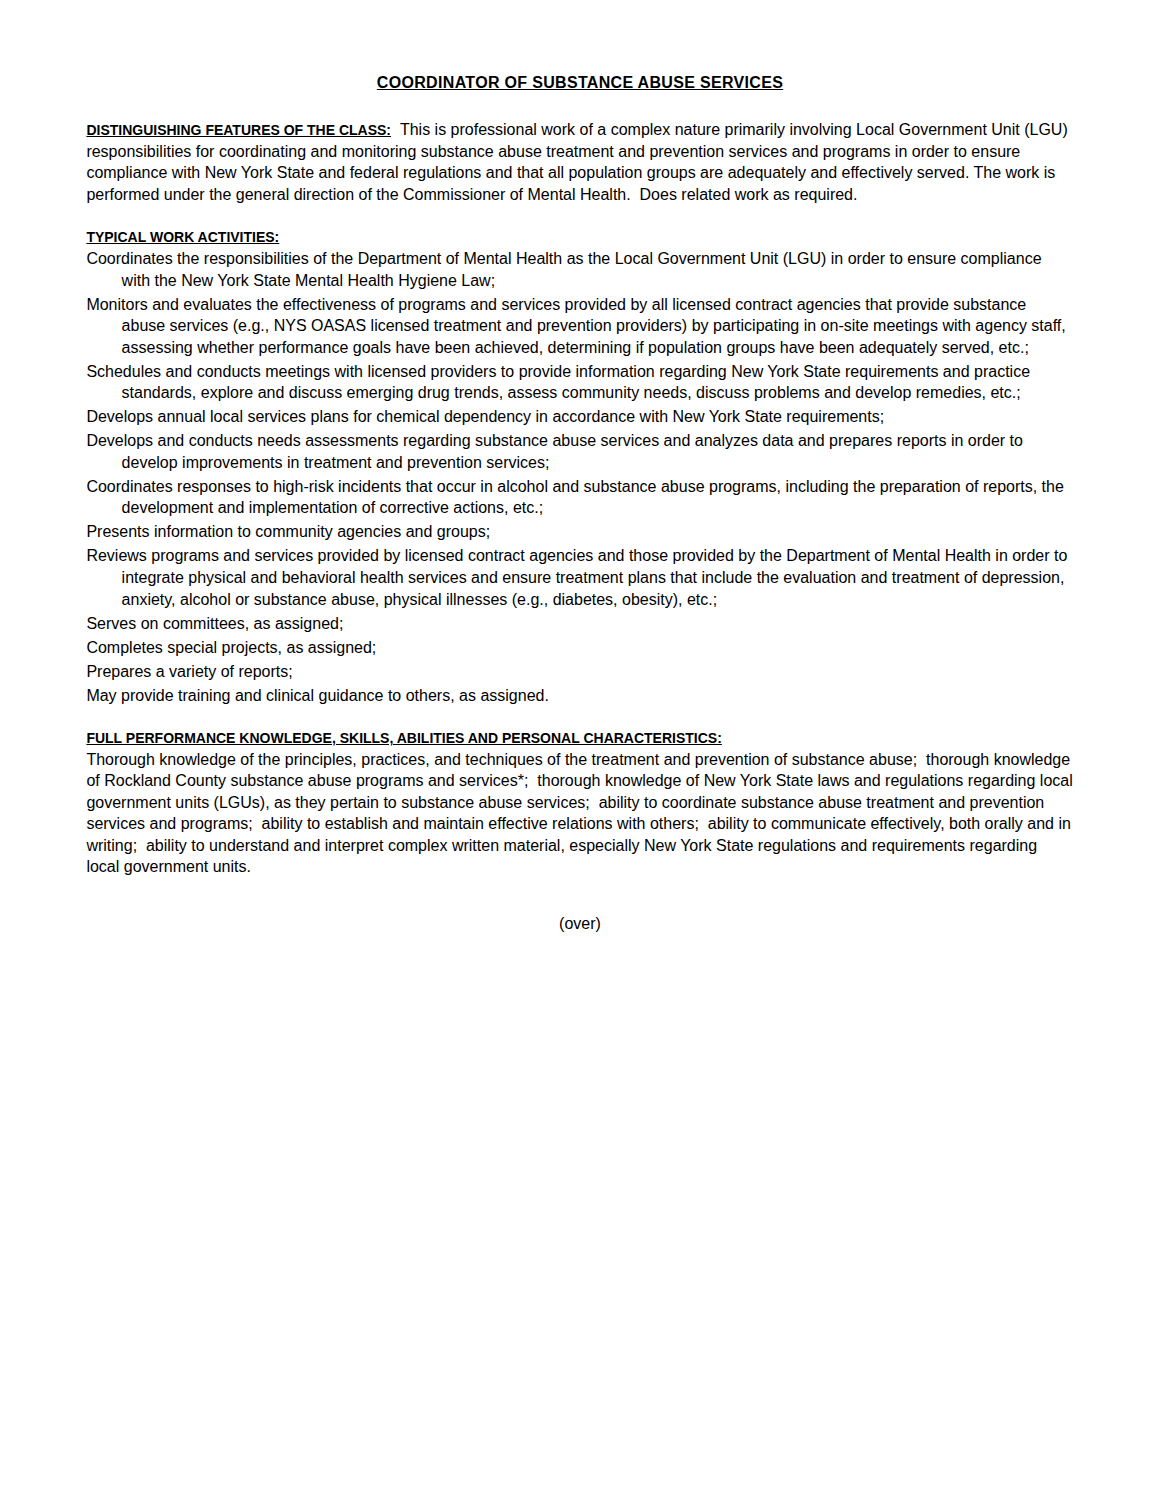COORDINATOR OF SUBSTANCE ABUSE SERVICES
DISTINGUISHING FEATURES OF THE CLASS: This is professional work of a complex nature primarily involving Local Government Unit (LGU) responsibilities for coordinating and monitoring substance abuse treatment and prevention services and programs in order to ensure compliance with New York State and federal regulations and that all population groups are adequately and effectively served. The work is performed under the general direction of the Commissioner of Mental Health. Does related work as required.
TYPICAL WORK ACTIVITIES:
Coordinates the responsibilities of the Department of Mental Health as the Local Government Unit (LGU) in order to ensure compliance with the New York State Mental Health Hygiene Law;
Monitors and evaluates the effectiveness of programs and services provided by all licensed contract agencies that provide substance abuse services (e.g., NYS OASAS licensed treatment and prevention providers) by participating in on-site meetings with agency staff, assessing whether performance goals have been achieved, determining if population groups have been adequately served, etc.;
Schedules and conducts meetings with licensed providers to provide information regarding New York State requirements and practice standards, explore and discuss emerging drug trends, assess community needs, discuss problems and develop remedies, etc.;
Develops annual local services plans for chemical dependency in accordance with New York State requirements;
Develops and conducts needs assessments regarding substance abuse services and analyzes data and prepares reports in order to develop improvements in treatment and prevention services;
Coordinates responses to high-risk incidents that occur in alcohol and substance abuse programs, including the preparation of reports, the development and implementation of corrective actions, etc.;
Presents information to community agencies and groups;
Reviews programs and services provided by licensed contract agencies and those provided by the Department of Mental Health in order to integrate physical and behavioral health services and ensure treatment plans that include the evaluation and treatment of depression, anxiety, alcohol or substance abuse, physical illnesses (e.g., diabetes, obesity), etc.;
Serves on committees, as assigned;
Completes special projects, as assigned;
Prepares a variety of reports;
May provide training and clinical guidance to others, as assigned.
FULL PERFORMANCE KNOWLEDGE, SKILLS, ABILITIES AND PERSONAL CHARACTERISTICS:
Thorough knowledge of the principles, practices, and techniques of the treatment and prevention of substance abuse; thorough knowledge of Rockland County substance abuse programs and services*; thorough knowledge of New York State laws and regulations regarding local government units (LGUs), as they pertain to substance abuse services; ability to coordinate substance abuse treatment and prevention services and programs; ability to establish and maintain effective relations with others; ability to communicate effectively, both orally and in writing; ability to understand and interpret complex written material, especially New York State regulations and requirements regarding local government units.
(over)